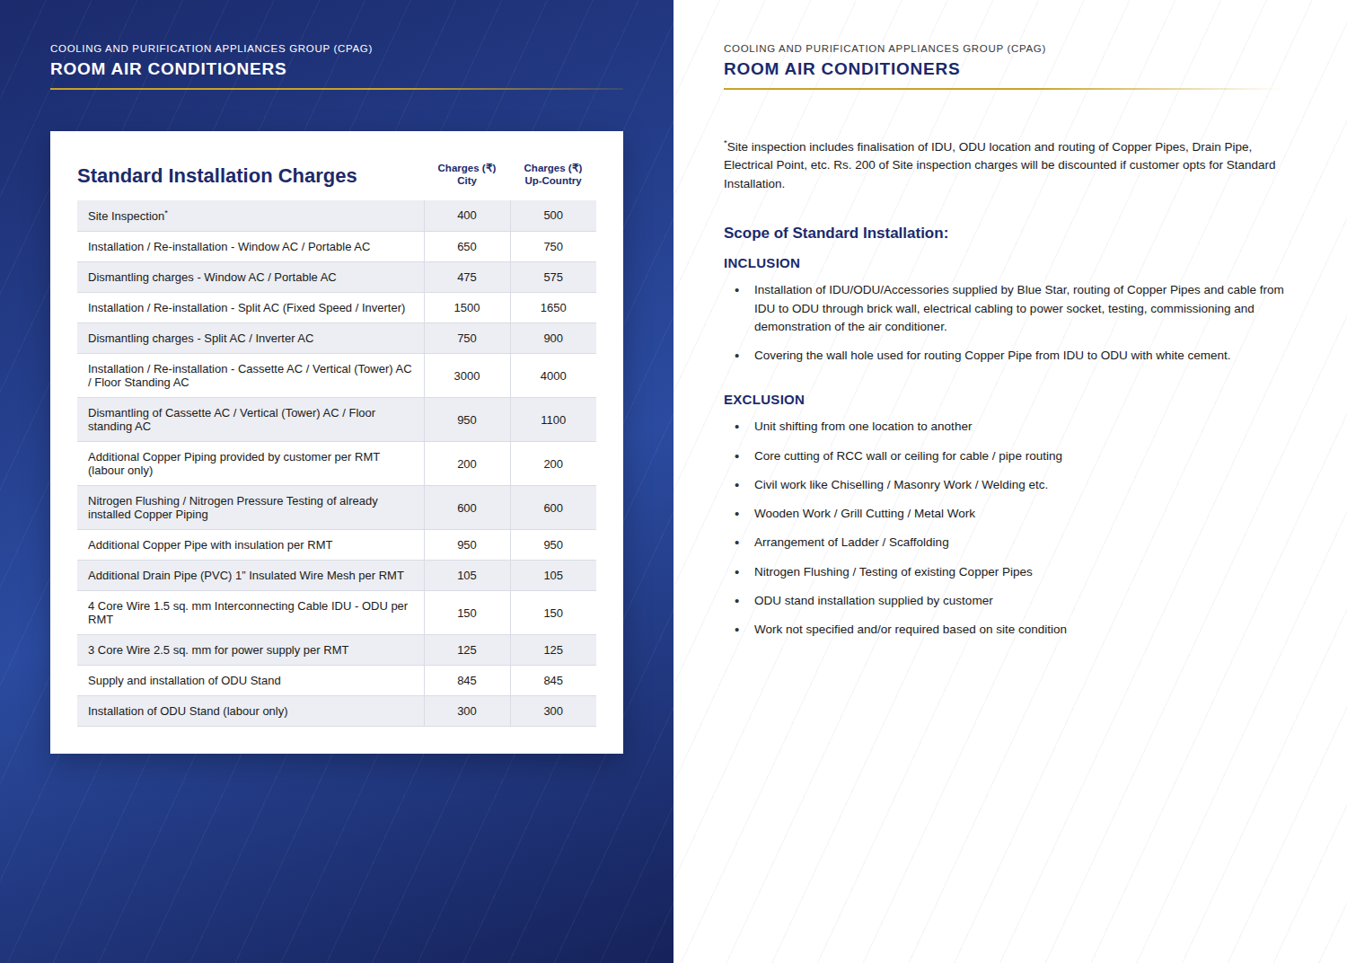Cooling and Purification Appliances Group (CPAG)
Room Air Conditioners
Standard Installation Charges
Charges (₹)
City Charges (₹)
Up-Country
| Site Inspection * | 400 | 500 |
| Installation / Re-installation - Window AC / Portable AC | 650 | 750 |
| Dismantling charges - Window AC / Portable AC | 475 | 575 |
| Installation / Re-installation - Split AC (Fixed Speed / Inverter) | 1500 | 1650 |
| Dismantling charges - Split AC / Inverter AC | 750 | 900 |
| Installation / Re-installation - Cassette AC / Vertical (Tower) AC / Floor Standing AC | 3000 | 4000 |
| Dismantling of Cassette AC / Vertical (Tower) AC / Floor standing AC | 950 | 1100 |
| Additional Copper Piping provided by customer per RMT (labour only) | 200 | 200 |
| Nitrogen Flushing / Nitrogen Pressure Testing of already installed Copper Piping | 600 | 600 |
| Additional Copper Pipe with insulation per RMT | 950 | 950 |
| Additional Drain Pipe (PVC) 1” Insulated Wire Mesh per RMT | 105 | 105 |
| 4 Core Wire 1.5 sq. mm Interconnecting Cable IDU - ODU per RMT | 150 | 150 |
| 3 Core Wire 2.5 sq. mm for power supply per RMT | 125 | 125 |
| Supply and installation of ODU Stand | 845 | 845 |
| Installation of ODU Stand (labour only) | 300 | 300 |
Cooling and Purification Appliances Group (CPAG)
Room Air Conditioners
*Site inspection includes finalisation of IDU, ODU location and routing of Copper Pipes, Drain Pipe, Electrical Point, etc. Rs. 200 of Site inspection charges will be discounted if customer opts for Standard Installation.
Scope of Standard Installation:
INCLUSION
Installation of IDU/ODU/Accessories supplied by Blue Star, routing of Copper Pipes and cable from IDU to ODU through brick wall, electrical cabling to power socket, testing, commissioning and demonstration of the air conditioner.
Covering the wall hole used for routing Copper Pipe from IDU to ODU with white cement.
EXCLUSION
Unit shifting from one location to another
Core cutting of RCC wall or ceiling for cable / pipe routing
Civil work like Chiselling / Masonry Work / Welding etc.
Wooden Work / Grill Cutting / Metal Work
Arrangement of Ladder / Scaffolding
Nitrogen Flushing / Testing of existing Copper Pipes
ODU stand installation supplied by customer
Work not specified and/or required based on site condition